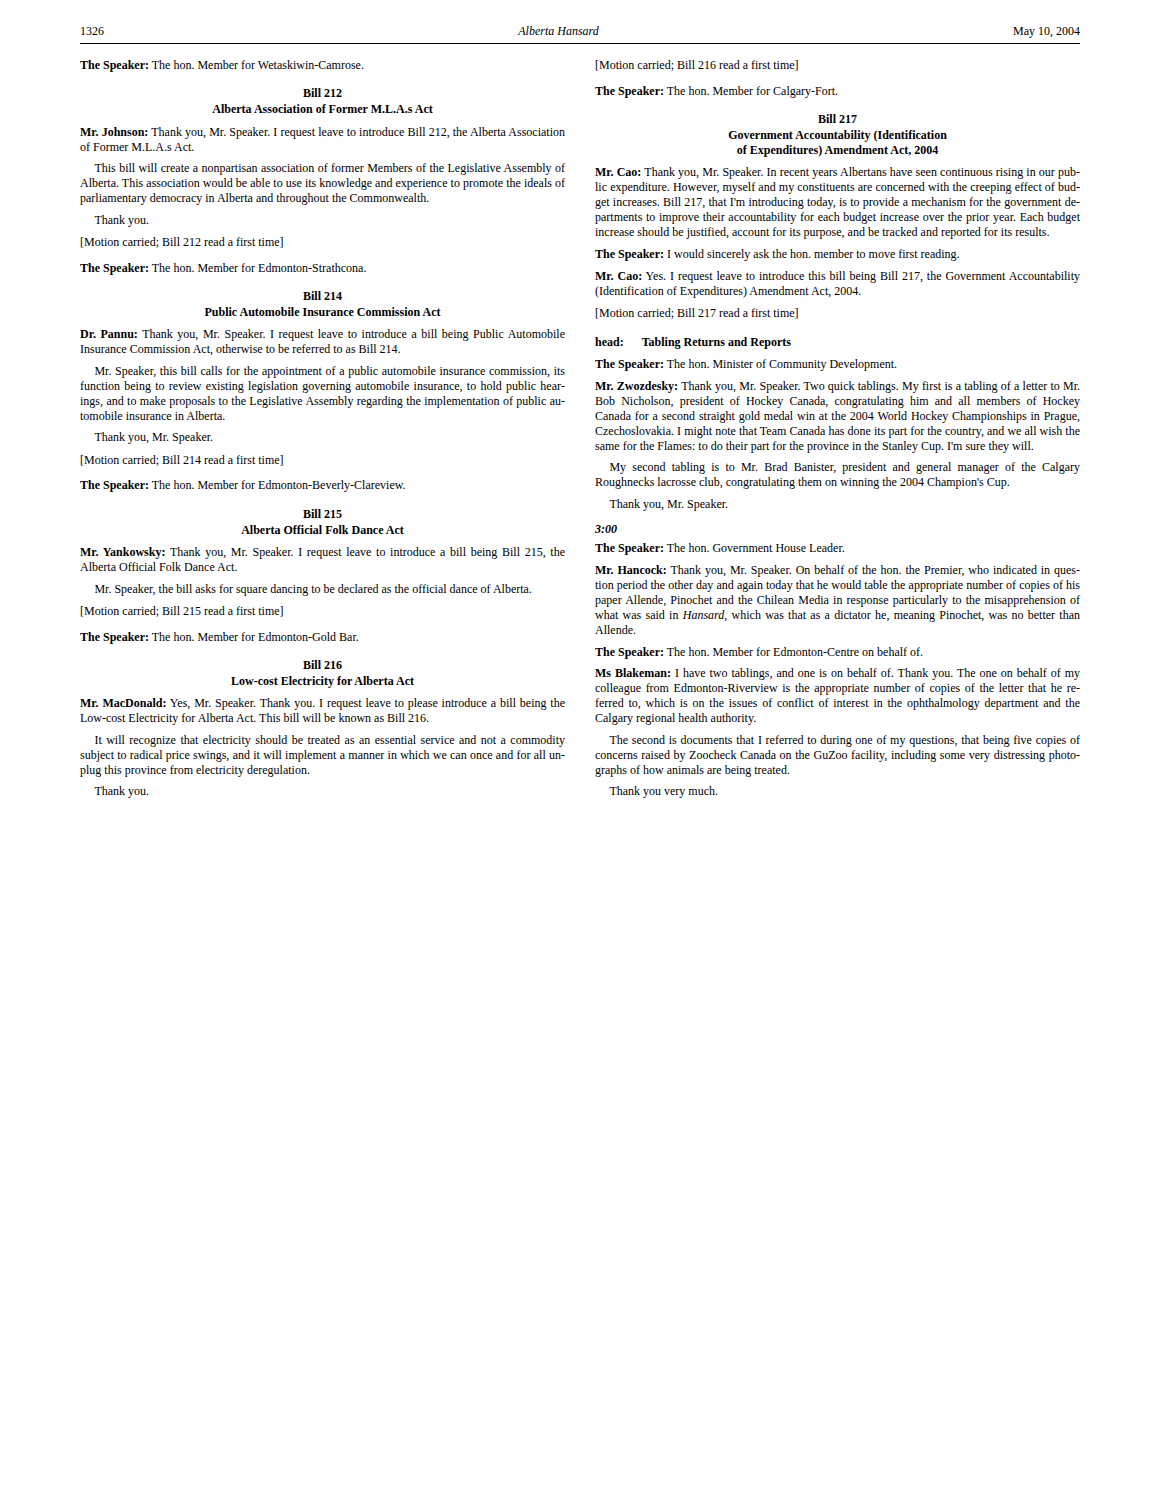1326 Alberta Hansard May 10, 2004
The Speaker: The hon. Member for Wetaskiwin-Camrose.
Bill 212
Alberta Association of Former M.L.A.s Act
Mr. Johnson: Thank you, Mr. Speaker. I request leave to introduce Bill 212, the Alberta Association of Former M.L.A.s Act.
This bill will create a nonpartisan association of former Members of the Legislative Assembly of Alberta. This association would be able to use its knowledge and experience to promote the ideals of parliamentary democracy in Alberta and throughout the Commonwealth.
Thank you.
[Motion carried; Bill 212 read a first time]
The Speaker: The hon. Member for Edmonton-Strathcona.
Bill 214
Public Automobile Insurance Commission Act
Dr. Pannu: Thank you, Mr. Speaker. I request leave to introduce a bill being Public Automobile Insurance Commission Act, otherwise to be referred to as Bill 214.
Mr. Speaker, this bill calls for the appointment of a public automobile insurance commission, its function being to review existing legislation governing automobile insurance, to hold public hearings, and to make proposals to the Legislative Assembly regarding the implementation of public automobile insurance in Alberta.
Thank you, Mr. Speaker.
[Motion carried; Bill 214 read a first time]
The Speaker: The hon. Member for Edmonton-Beverly-Clareview.
Bill 215
Alberta Official Folk Dance Act
Mr. Yankowsky: Thank you, Mr. Speaker. I request leave to introduce a bill being Bill 215, the Alberta Official Folk Dance Act.
Mr. Speaker, the bill asks for square dancing to be declared as the official dance of Alberta.
[Motion carried; Bill 215 read a first time]
The Speaker: The hon. Member for Edmonton-Gold Bar.
Bill 216
Low-cost Electricity for Alberta Act
Mr. MacDonald: Yes, Mr. Speaker. Thank you. I request leave to please introduce a bill being the Low-cost Electricity for Alberta Act. This bill will be known as Bill 216.
It will recognize that electricity should be treated as an essential service and not a commodity subject to radical price swings, and it will implement a manner in which we can once and for all unplug this province from electricity deregulation.
Thank you.
[Motion carried; Bill 216 read a first time]
The Speaker: The hon. Member for Calgary-Fort.
Bill 217
Government Accountability (Identification
of Expenditures) Amendment Act, 2004
Mr. Cao: Thank you, Mr. Speaker. In recent years Albertans have seen continuous rising in our public expenditure. However, myself and my constituents are concerned with the creeping effect of budget increases. Bill 217, that I'm introducing today, is to provide a mechanism for the government departments to improve their accountability for each budget increase over the prior year. Each budget increase should be justified, account for its purpose, and be tracked and reported for its results.
The Speaker: I would sincerely ask the hon. member to move first reading.
Mr. Cao: Yes. I request leave to introduce this bill being Bill 217, the Government Accountability (Identification of Expenditures) Amendment Act, 2004.
[Motion carried; Bill 217 read a first time]
head: Tabling Returns and Reports
The Speaker: The hon. Minister of Community Development.
Mr. Zwozdesky: Thank you, Mr. Speaker. Two quick tablings. My first is a tabling of a letter to Mr. Bob Nicholson, president of Hockey Canada, congratulating him and all members of Hockey Canada for a second straight gold medal win at the 2004 World Hockey Championships in Prague, Czechoslovakia. I might note that Team Canada has done its part for the country, and we all wish the same for the Flames: to do their part for the province in the Stanley Cup. I'm sure they will.
My second tabling is to Mr. Brad Banister, president and general manager of the Calgary Roughnecks lacrosse club, congratulating them on winning the 2004 Champion's Cup.
Thank you, Mr. Speaker.
3:00
The Speaker: The hon. Government House Leader.
Mr. Hancock: Thank you, Mr. Speaker. On behalf of the hon. the Premier, who indicated in question period the other day and again today that he would table the appropriate number of copies of his paper Allende, Pinochet and the Chilean Media in response particularly to the misapprehension of what was said in Hansard, which was that as a dictator he, meaning Pinochet, was no better than Allende.
The Speaker: The hon. Member for Edmonton-Centre on behalf of.
Ms Blakeman: I have two tablings, and one is on behalf of. Thank you. The one on behalf of my colleague from Edmonton-Riverview is the appropriate number of copies of the letter that he referred to, which is on the issues of conflict of interest in the ophthalmology department and the Calgary regional health authority.
The second is documents that I referred to during one of my questions, that being five copies of concerns raised by Zoocheck Canada on the GuZoo facility, including some very distressing photographs of how animals are being treated.
Thank you very much.